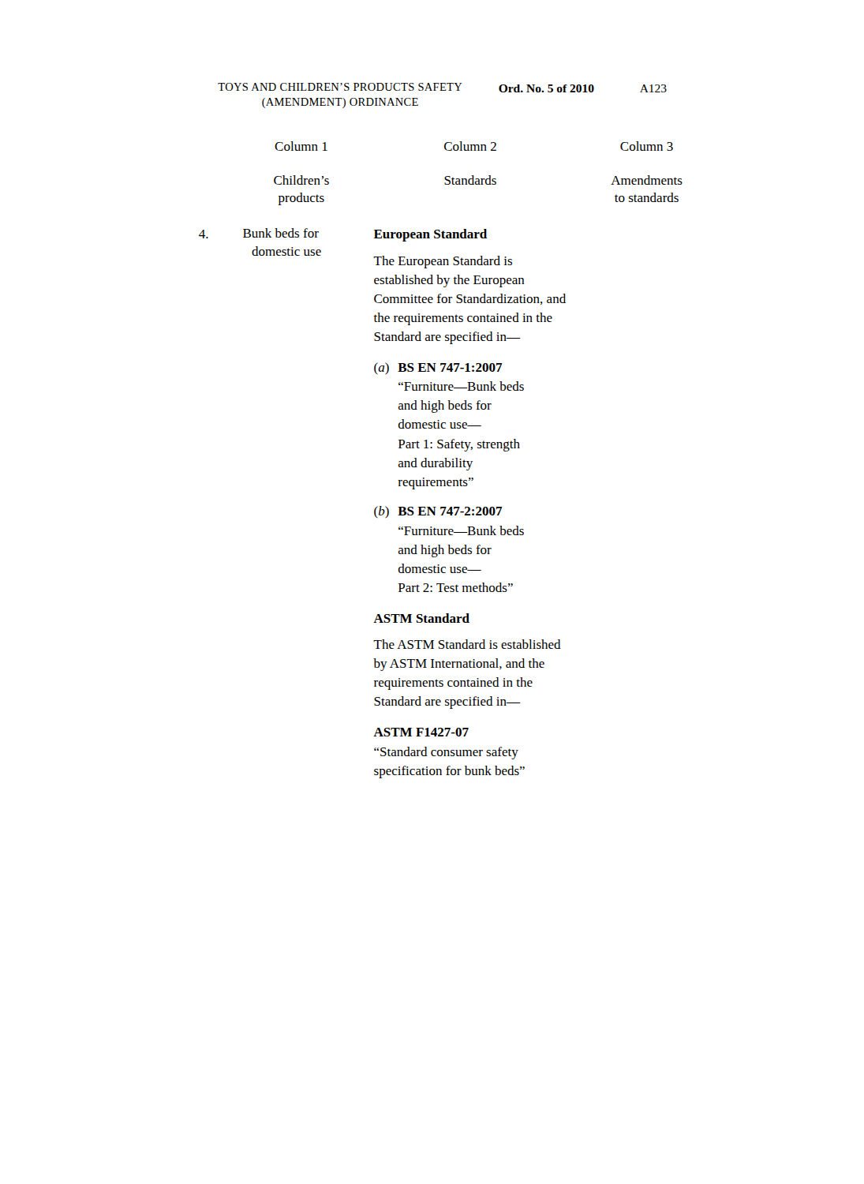Toys and Children’s Products Safety
(Amendment) Ordinance
Ord. No. 5 of 2010
A123
Column 1 Children’s
products
Column 2 Standards
Column 3 Amendments
to standards
4.
Bunk beds for
domestic use
European Standard
The European Standard is established by the European Committee for Standardization, and the requirements contained in the Standard are specified in—
(a)
BS EN 747-1:2007 “Furniture—Bunk beds and high beds for domestic use— Part 1: Safety, strength and durability requirements”
(b)
BS EN 747-2:2007 “Furniture—Bunk beds and high beds for domestic use— Part 2: Test methods”
ASTM Standard
The ASTM Standard is established by ASTM International, and the requirements contained in the Standard are specified in—
ASTM F1427-07 “Standard consumer safety specification for bunk beds”